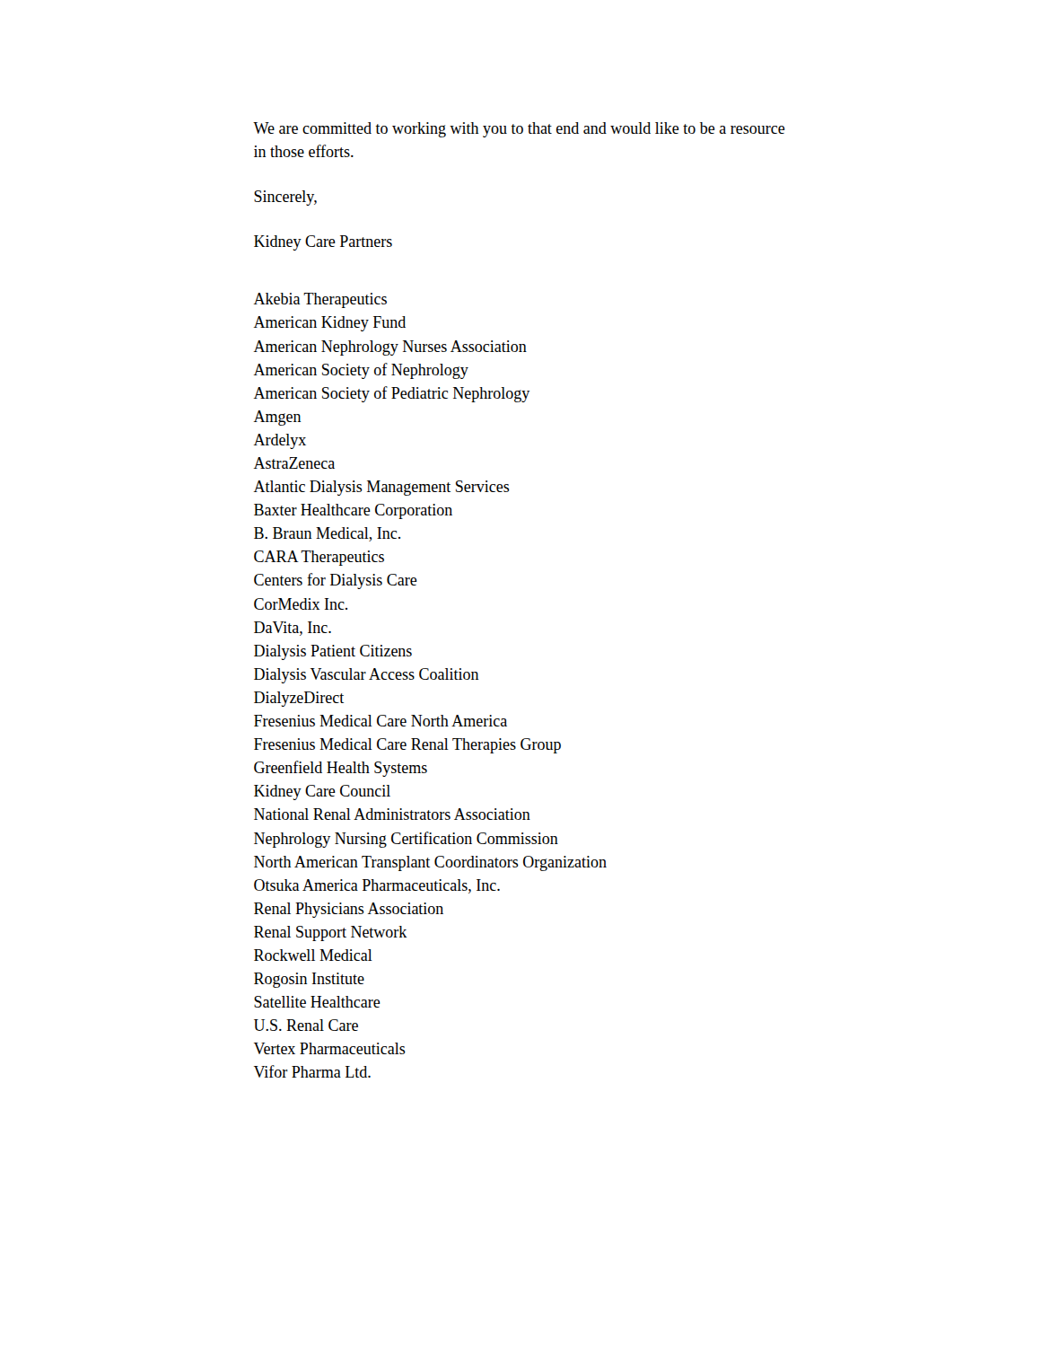We are committed to working with you to that end and would like to be a resource in those efforts.
Sincerely,
Kidney Care Partners
Akebia Therapeutics
American Kidney Fund
American Nephrology Nurses Association
American Society of Nephrology
American Society of Pediatric Nephrology
Amgen
Ardelyx
AstraZeneca
Atlantic Dialysis Management Services
Baxter Healthcare Corporation
B. Braun Medical, Inc.
CARA Therapeutics
Centers for Dialysis Care
CorMedix Inc.
DaVita, Inc.
Dialysis Patient Citizens
Dialysis Vascular Access Coalition
DialyzeDirect
Fresenius Medical Care North America
Fresenius Medical Care Renal Therapies Group
Greenfield Health Systems
Kidney Care Council
National Renal Administrators Association
Nephrology Nursing Certification Commission
North American Transplant Coordinators Organization
Otsuka America Pharmaceuticals, Inc.
Renal Physicians Association
Renal Support Network
Rockwell Medical
Rogosin Institute
Satellite Healthcare
U.S. Renal Care
Vertex Pharmaceuticals
Vifor Pharma Ltd.